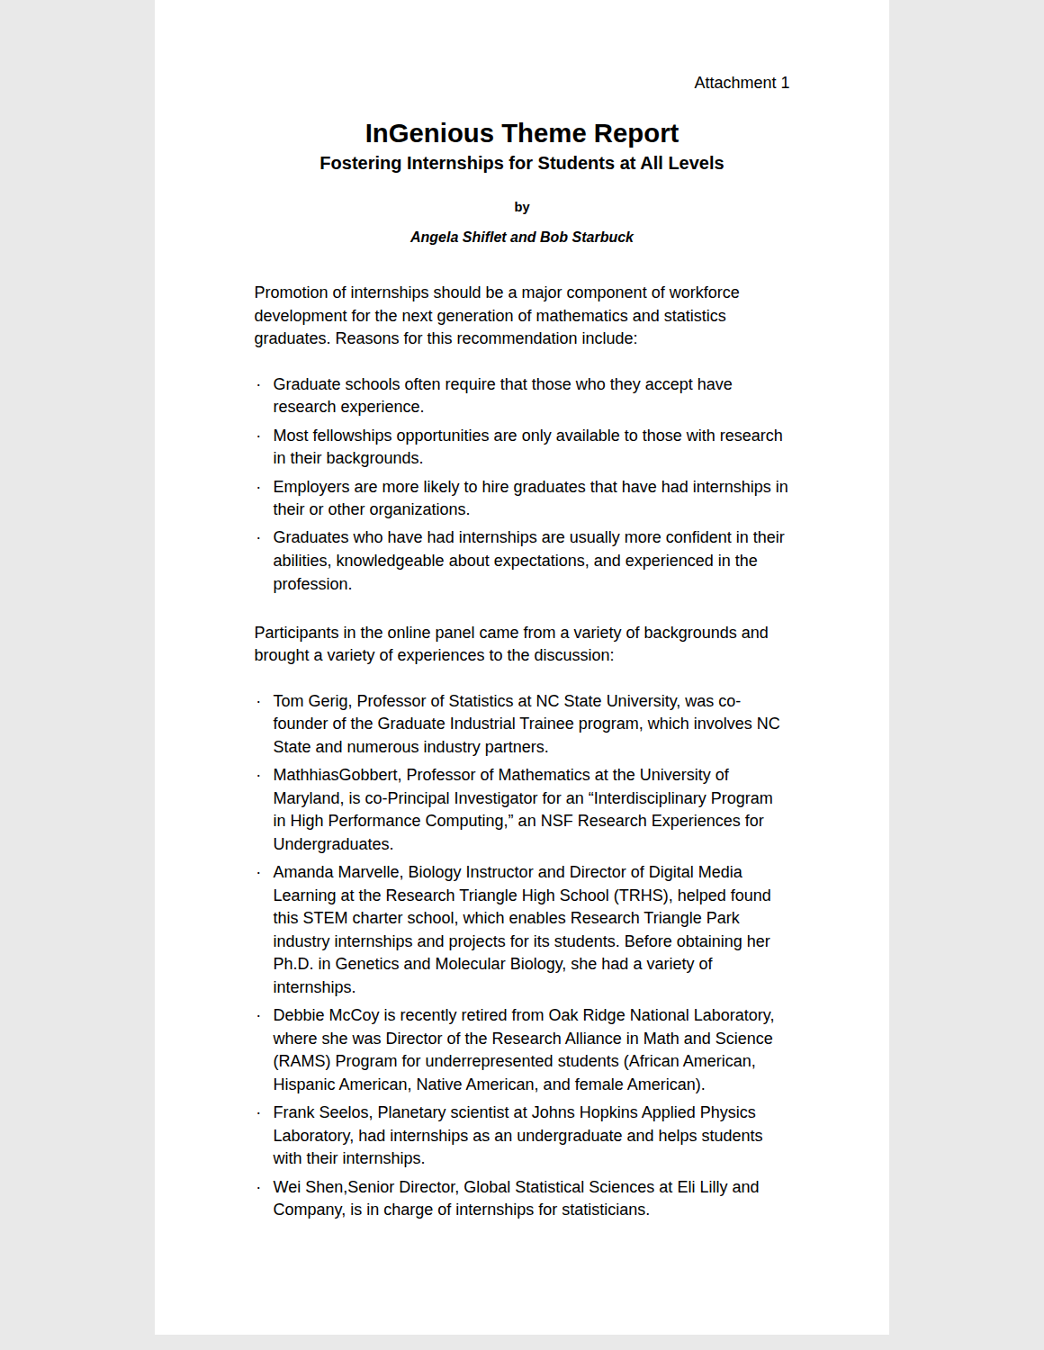Attachment 1
InGenious Theme Report
Fostering Internships for Students at All Levels
by
Angela Shiflet and Bob Starbuck
Promotion of internships should be a major component of workforce development for the next generation of mathematics and statistics graduates. Reasons for this recommendation include:
Graduate schools often require that those who they accept have research experience.
Most fellowships opportunities are only available to those with research in their backgrounds.
Employers are more likely to hire graduates that have had internships in their or other organizations.
Graduates who have had internships are usually more confident in their abilities, knowledgeable about expectations, and experienced in the profession.
Participants in the online panel came from a variety of backgrounds and brought a variety of experiences to the discussion:
Tom Gerig, Professor of Statistics at NC State University, was co-founder of the Graduate Industrial Trainee program, which involves NC State and numerous industry partners.
MathhiasGobbert, Professor of Mathematics at the University of Maryland, is co-Principal Investigator for an “Interdisciplinary Program in High Performance Computing,” an NSF Research Experiences for Undergraduates.
Amanda Marvelle, Biology Instructor and Director of Digital Media Learning at the Research Triangle High School (TRHS), helped found this STEM charter school, which enables Research Triangle Park industry internships and projects for its students. Before obtaining her Ph.D. in Genetics and Molecular Biology, she had a variety of internships.
Debbie McCoy is recently retired from Oak Ridge National Laboratory, where she was Director of the Research Alliance in Math and Science (RAMS) Program for underrepresented students (African American, Hispanic American, Native American, and female American).
Frank Seelos, Planetary scientist at Johns Hopkins Applied Physics Laboratory, had internships as an undergraduate and helps students with their internships.
Wei Shen,Senior Director, Global Statistical Sciences at Eli Lilly and Company, is in charge of internships for statisticians.